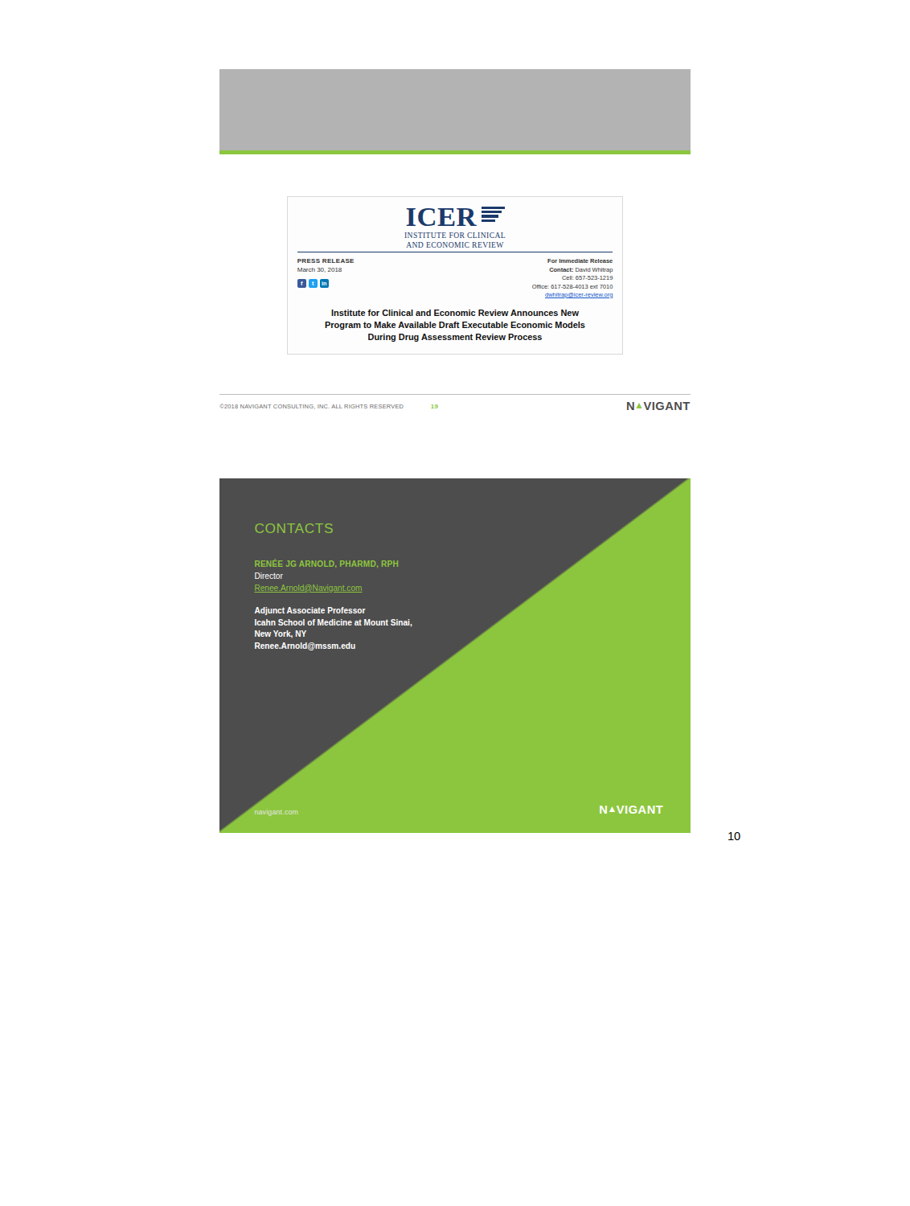ICER
INSTITUTE FOR CLINICAL
AND ECONOMIC REVIEW
PRESS RELEASE
March 30, 2018
ftin
For Immediate Release
Contact: David Whitrap
Cell: 657-523-1219
Office: 617-528-4013 ext 7010
dwhitrap@icer-review.org
Institute for Clinical and Economic Review Announces New
Program to Make Available Draft Executable Economic Models
During Drug Assessment Review Process
©2018 NAVIGANT CONSULTING, INC. ALL RIGHTS RESERVED
19
N▲VIGANT
CONTACTS
RENÉE JG ARNOLD, PHARMD, RPH
Director
Renee.Arnold@Navigant.com
Adjunct Associate Professor
Icahn School of Medicine at Mount Sinai,
New York, NY
Renee.Arnold@mssm.edu
navigant.com
N▲VIGANT
10